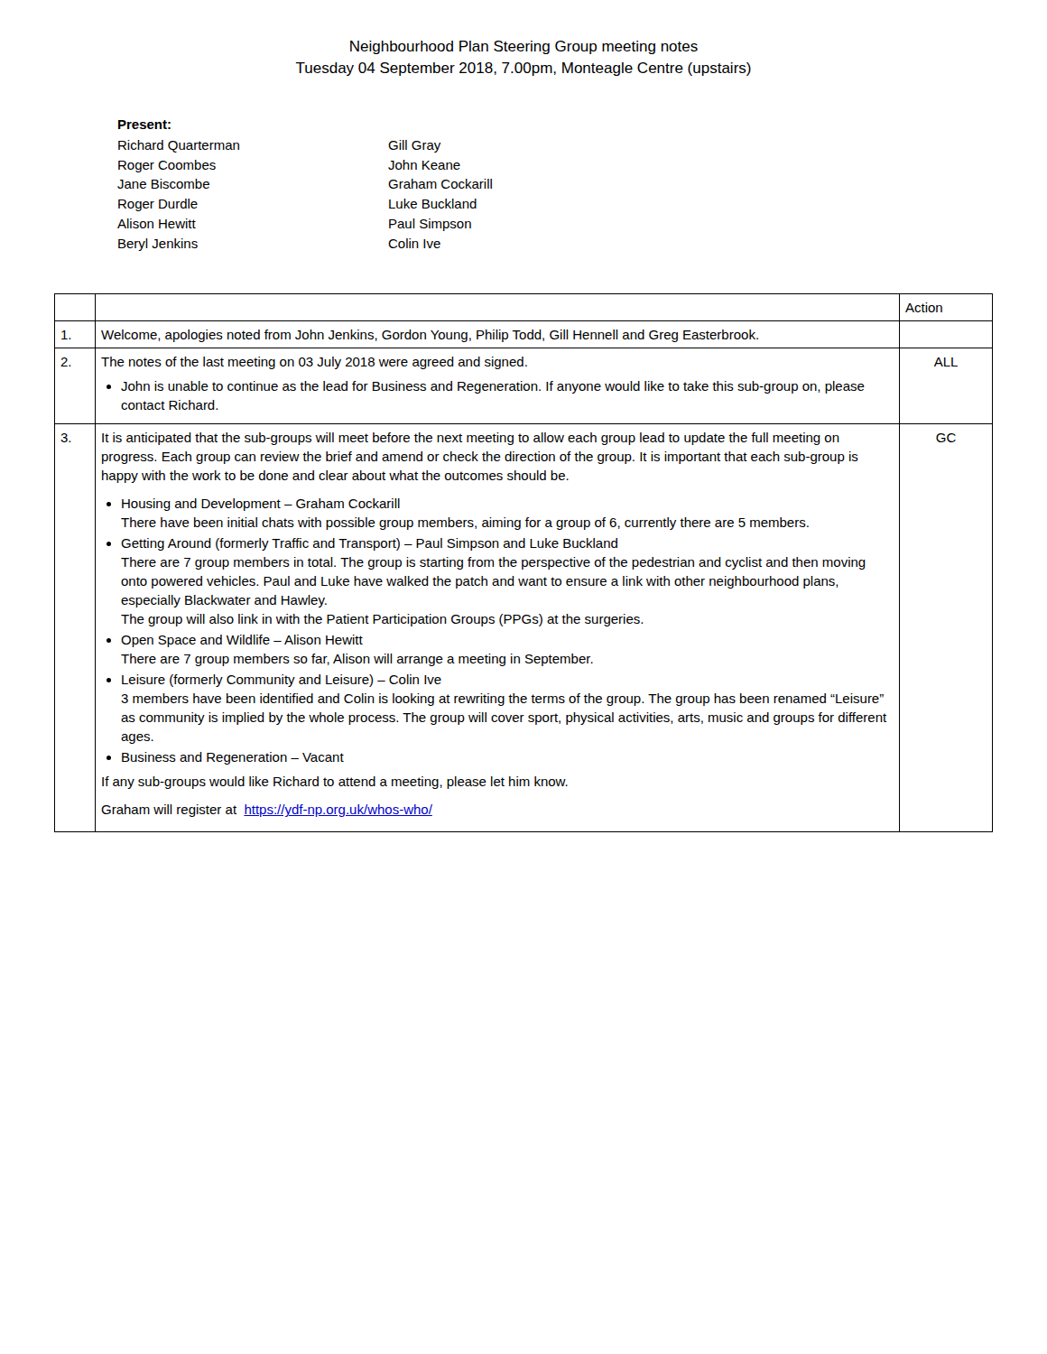Neighbourhood Plan Steering Group meeting notes
Tuesday 04 September 2018, 7.00pm, Monteagle Centre (upstairs)
Present:
| Richard Quarterman | Gill Gray |
| Roger Coombes | John Keane |
| Jane Biscombe | Graham Cockarill |
| Roger Durdle | Luke Buckland |
| Alison Hewitt | Paul Simpson |
| Beryl Jenkins | Colin Ive |
| | | Action |
| --- | --- | --- |
| 1. | Welcome, apologies noted from John Jenkins, Gordon Young, Philip Todd, Gill Hennell and Greg Easterbrook. | |
| 2. | The notes of the last meeting on 03 July 2018 were agreed and signed. John is unable to continue as the lead for Business and Regeneration. If anyone would like to take this sub-group on, please contact Richard. | ALL |
| 3. | It is anticipated that the sub-groups will meet before the next meeting to allow each group lead to update the full meeting on progress. Each group can review the brief and amend or check the direction of the group. It is important that each sub-group is happy with the work to be done and clear about what the outcomes should be. Housing and Development – Graham Cockarill There have been initial chats with possible group members, aiming for a group of 6, currently there are 5 members. Getting Around (formerly Traffic and Transport) – Paul Simpson and Luke Buckland There are 7 group members in total. The group is starting from the perspective of the pedestrian and cyclist and then moving onto powered vehicles. Paul and Luke have walked the patch and want to ensure a link with other neighbourhood plans, especially Blackwater and Hawley. The group will also link in with the Patient Participation Groups (PPGs) at the surgeries. Open Space and Wildlife – Alison Hewitt There are 7 group members so far, Alison will arrange a meeting in September. Leisure (formerly Community and Leisure) – Colin Ive 3 members have been identified and Colin is looking at rewriting the terms of the group. The group has been renamed “Leisure” as community is implied by the whole process. The group will cover sport, physical activities, arts, music and groups for different ages. Business and Regeneration – Vacant If any sub-groups would like Richard to attend a meeting, please let him know. Graham will register at https://ydf-np.org.uk/whos-who/ | GC |